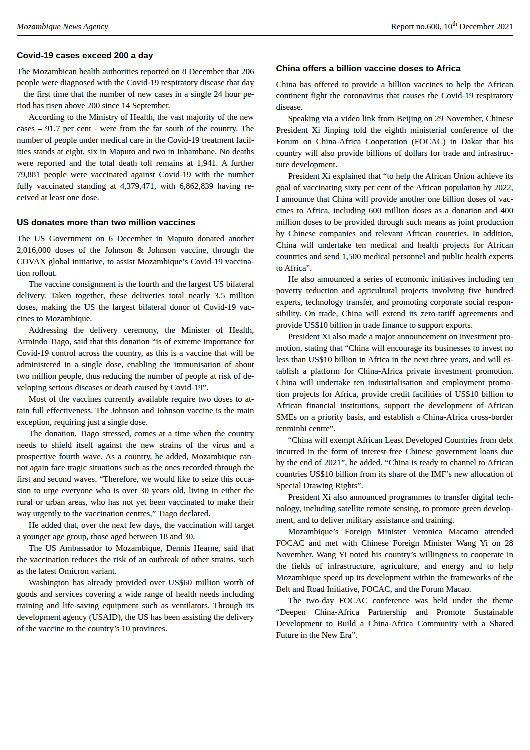Mozambique News Agency Report no.600, 10th December 2021
Covid-19 cases exceed 200 a day
The Mozambican health authorities reported on 8 December that 206 people were diagnosed with the Covid-19 respiratory disease that day – the first time that the number of new cases in a single 24 hour period has risen above 200 since 14 September.
According to the Ministry of Health, the vast majority of the new cases – 91.7 per cent - were from the far south of the country. The number of people under medical care in the Covid-19 treatment facilities stands at eight, six in Maputo and two in Inhambane. No deaths were reported and the total death toll remains at 1,941. A further 79,881 people were vaccinated against Covid-19 with the number fully vaccinated standing at 4,379,471, with 6,862,839 having received at least one dose.
US donates more than two million vaccines
The US Government on 6 December in Maputo donated another 2,016,000 doses of the Johnson & Johnson vaccine, through the COVAX global initiative, to assist Mozambique’s Covid-19 vaccination rollout.
The vaccine consignment is the fourth and the largest US bilateral delivery. Taken together, these deliveries total nearly 3.5 million doses, making the US the largest bilateral donor of Covid-19 vaccines to Mozambique.
Addressing the delivery ceremony, the Minister of Health, Armindo Tiago, said that this donation “is of extreme importance for Covid-19 control across the country, as this is a vaccine that will be administered in a single dose, enabling the immunisation of about two million people, thus reducing the number of people at risk of developing serious diseases or death caused by Covid-19”.
Most of the vaccines currently available require two doses to attain full effectiveness. The Johnson and Johnson vaccine is the main exception, requiring just a single dose.
The donation, Tiago stressed, comes at a time when the country needs to shield itself against the new strains of the virus and a prospective fourth wave. As a country, he added, Mozambique cannot again face tragic situations such as the ones recorded through the first and second waves. “Therefore, we would like to seize this occasion to urge everyone who is over 30 years old, living in either the rural or urban areas, who has not yet been vaccinated to make their way urgently to the vaccination centres,” Tiago declared.
He added that, over the next few days, the vaccination will target a younger age group, those aged between 18 and 30.
The US Ambassador to Mozambique, Dennis Hearne, said that the vaccination reduces the risk of an outbreak of other strains, such as the latest Omicron variant.
Washington has already provided over US$60 million worth of goods and services covering a wide range of health needs including training and life-saving equipment such as ventilators. Through its development agency (USAID), the US has been assisting the delivery of the vaccine to the country’s 10 provinces.
China offers a billion vaccine doses to Africa
China has offered to provide a billion vaccines to help the African continent fight the coronavirus that causes the Covid-19 respiratory disease.
Speaking via a video link from Beijing on 29 November, Chinese President Xi Jinping told the eighth ministerial conference of the Forum on China-Africa Cooperation (FOCAC) in Dakar that his country will also provide billions of dollars for trade and infrastructure development.
President Xi explained that “to help the African Union achieve its goal of vaccinating sixty per cent of the African population by 2022, I announce that China will provide another one billion doses of vaccines to Africa, including 600 million doses as a donation and 400 million doses to be provided through such means as joint production by Chinese companies and relevant African countries. In addition, China will undertake ten medical and health projects for African countries and send 1,500 medical personnel and public health experts to Africa”.
He also announced a series of economic initiatives including ten poverty reduction and agricultural projects involving five hundred experts, technology transfer, and promoting corporate social responsibility. On trade, China will extend its zero-tariff agreements and provide US$10 billion in trade finance to support exports.
President Xi also made a major announcement on investment promotion, stating that “China will encourage its businesses to invest no less than US$10 billion in Africa in the next three years, and will establish a platform for China-Africa private investment promotion. China will undertake ten industrialisation and employment promotion projects for Africa, provide credit facilities of US$10 billion to African financial institutions, support the development of African SMEs on a priority basis, and establish a China-Africa cross-border renminbi centre”.
“China will exempt African Least Developed Countries from debt incurred in the form of interest-free Chinese government loans due by the end of 2021”, he added. “China is ready to channel to African countries US$10 billion from its share of the IMF’s new allocation of Special Drawing Rights”.
President Xi also announced programmes to transfer digital technology, including satellite remote sensing, to promote green development, and to deliver military assistance and training.
Mozambique’s Foreign Minister Veronica Macamo attended FOCAC and met with Chinese Foreign Minister Wang Yi on 28 November. Wang Yi noted his country’s willingness to cooperate in the fields of infrastructure, agriculture, and energy and to help Mozambique speed up its development within the frameworks of the Belt and Road Initiative, FOCAC, and the Forum Macao.
The two-day FOCAC conference was held under the theme “Deepen China-Africa Partnership and Promote Sustainable Development to Build a China-Africa Community with a Shared Future in the New Era”.